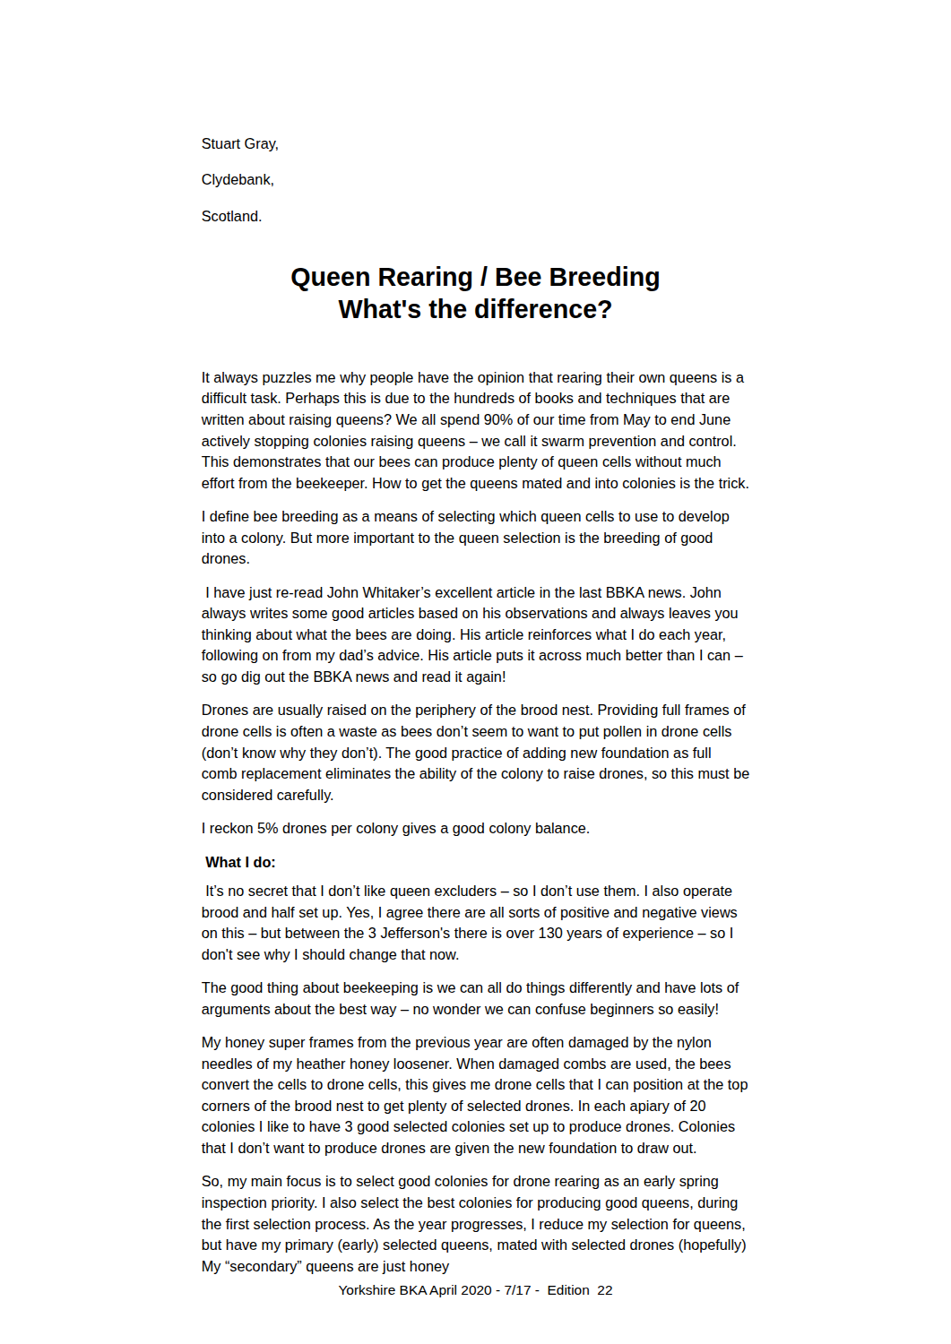Stuart Gray,
Clydebank,
Scotland.
Queen Rearing / Bee Breeding
What's the difference?
It always puzzles me why people have the opinion that rearing their own queens is a difficult task. Perhaps this is due to the hundreds of books and techniques that are written about raising queens? We all spend 90% of our time from May to end June actively stopping colonies raising queens – we call it swarm prevention and control. This demonstrates that our bees can produce plenty of queen cells without much effort from the beekeeper. How to get the queens mated and into colonies is the trick.
I define bee breeding as a means of selecting which queen cells to use to develop into a colony. But more important to the queen selection is the breeding of good drones.
I have just re-read John Whitaker’s excellent article in the last BBKA news. John always writes some good articles based on his observations and always leaves you thinking about what the bees are doing. His article reinforces what I do each year, following on from my dad’s advice. His article puts it across much better than I can – so go dig out the BBKA news and read it again!
Drones are usually raised on the periphery of the brood nest. Providing full frames of drone cells is often a waste as bees don’t seem to want to put pollen in drone cells (don’t know why they don’t). The good practice of adding new foundation as full comb replacement eliminates the ability of the colony to raise drones, so this must be considered carefully.
I reckon 5% drones per colony gives a good colony balance.
What I do:
It’s no secret that I don’t like queen excluders – so I don’t use them. I also operate brood and half set up. Yes, I agree there are all sorts of positive and negative views on this – but between the 3 Jefferson's there is over 130 years of experience – so I don't see why I should change that now.
The good thing about beekeeping is we can all do things differently and have lots of arguments about the best way – no wonder we can confuse beginners so easily!
My honey super frames from the previous year are often damaged by the nylon needles of my heather honey loosener. When damaged combs are used, the bees convert the cells to drone cells, this gives me drone cells that I can position at the top corners of the brood nest to get plenty of selected drones. In each apiary of 20 colonies I like to have 3 good selected colonies set up to produce drones. Colonies that I don’t want to produce drones are given the new foundation to draw out.
So, my main focus is to select good colonies for drone rearing as an early spring inspection priority. I also select the best colonies for producing good queens, during the first selection process. As the year progresses, I reduce my selection for queens, but have my primary (early) selected queens, mated with selected drones (hopefully) My “secondary” queens are just honey
Yorkshire BKA April 2020 - 7/17 - Edition 22